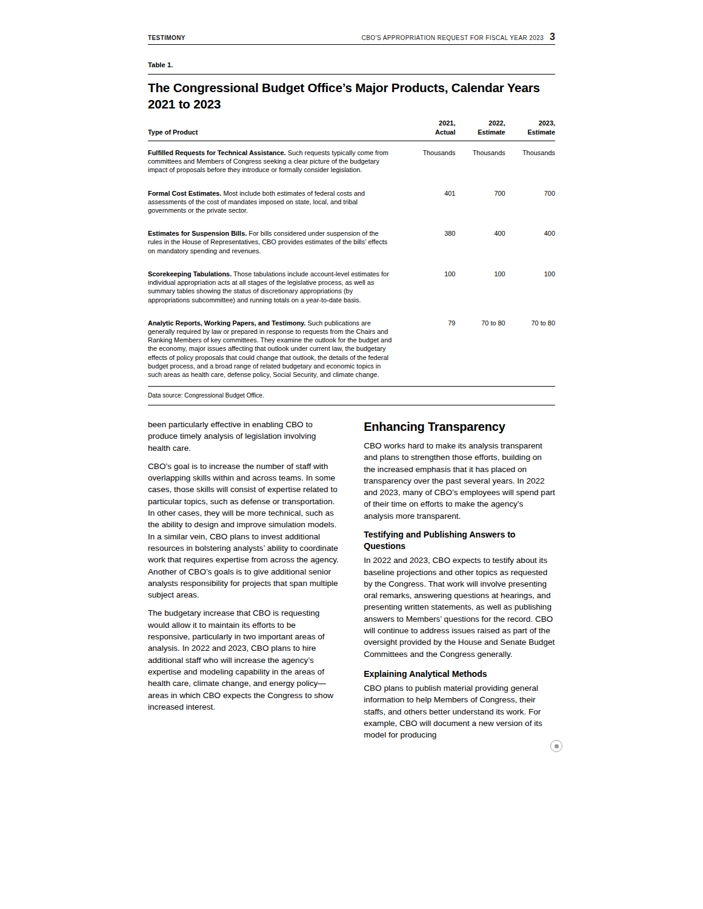Testimony
CBO’s Appropriation Request for Fiscal Year 2023 3
Table 1.
The Congressional Budget Office’s Major Products, Calendar Years 2021 to 2023
| Type of Product | 2021, Actual | 2022, Estimate | 2023, Estimate |
| --- | --- | --- | --- |
| Fulfilled Requests for Technical Assistance. Such requests typically come from committees and Members of Congress seeking a clear picture of the budgetary impact of proposals before they introduce or formally consider legislation. | Thousands | Thousands | Thousands |
| Formal Cost Estimates. Most include both estimates of federal costs and assessments of the cost of mandates imposed on state, local, and tribal governments or the private sector. | 401 | 700 | 700 |
| Estimates for Suspension Bills. For bills considered under suspension of the rules in the House of Representatives, CBO provides estimates of the bills’ effects on mandatory spending and revenues. | 380 | 400 | 400 |
| Scorekeeping Tabulations. Those tabulations include account-level estimates for individual appropriation acts at all stages of the legislative process, as well as summary tables showing the status of discretionary appropriations (by appropriations subcommittee) and running totals on a year-to-date basis. | 100 | 100 | 100 |
| Analytic Reports, Working Papers, and Testimony. Such publications are generally required by law or prepared in response to requests from the Chairs and Ranking Members of key committees. They examine the outlook for the budget and the economy, major issues affecting that outlook under current law, the budgetary effects of policy proposals that could change that outlook, the details of the federal budget process, and a broad range of related budgetary and economic topics in such areas as health care, defense policy, Social Security, and climate change. | 79 | 70 to 80 | 70 to 80 |
Data source: Congressional Budget Office.
been particularly effective in enabling CBO to produce timely analysis of legislation involving health care.
CBO’s goal is to increase the number of staff with overlapping skills within and across teams. In some cases, those skills will consist of expertise related to particular topics, such as defense or transportation. In other cases, they will be more technical, such as the ability to design and improve simulation models. In a similar vein, CBO plans to invest additional resources in bolstering analysts’ ability to coordinate work that requires expertise from across the agency. Another of CBO’s goals is to give additional senior analysts responsibility for projects that span multiple subject areas.
The budgetary increase that CBO is requesting would allow it to maintain its efforts to be responsive, particularly in two important areas of analysis. In 2022 and 2023, CBO plans to hire additional staff who will increase the agency’s expertise and modeling capability in the areas of health care, climate change, and energy policy—areas in which CBO expects the Congress to show increased interest.
Enhancing Transparency
CBO works hard to make its analysis transparent and plans to strengthen those efforts, building on the increased emphasis that it has placed on transparency over the past several years. In 2022 and 2023, many of CBO’s employees will spend part of their time on efforts to make the agency’s analysis more transparent.
Testifying and Publishing Answers to Questions
In 2022 and 2023, CBO expects to testify about its baseline projections and other topics as requested by the Congress. That work will involve presenting oral remarks, answering questions at hearings, and presenting written statements, as well as publishing answers to Members’ questions for the record. CBO will continue to address issues raised as part of the oversight provided by the House and Senate Budget Committees and the Congress generally.
Explaining Analytical Methods
CBO plans to publish material providing general information to help Members of Congress, their staffs, and others better understand its work. For example, CBO will document a new version of its model for producing